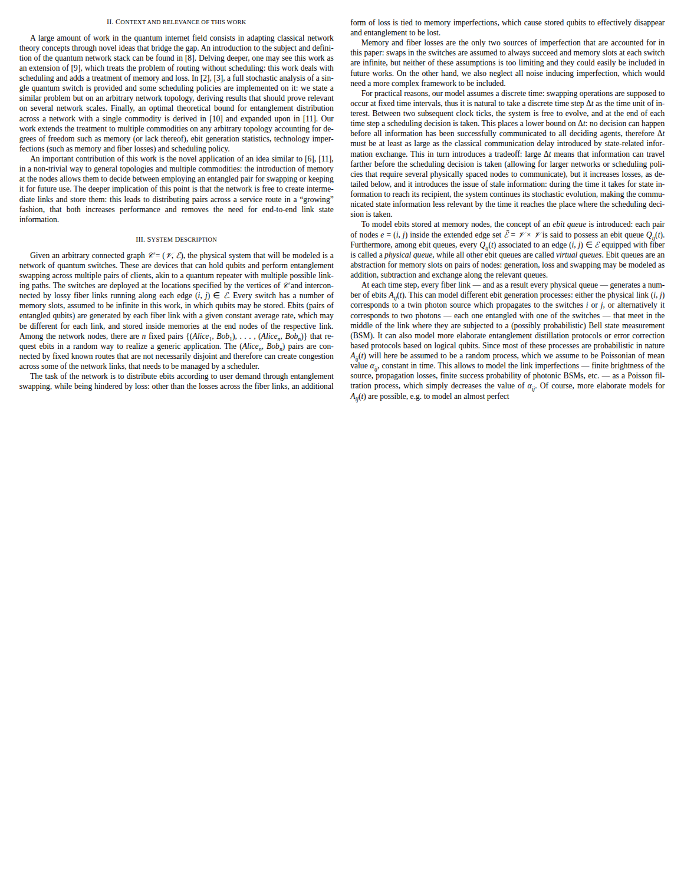II. CONTEXT AND RELEVANCE OF THIS WORK
A large amount of work in the quantum internet field consists in adapting classical network theory concepts through novel ideas that bridge the gap. An introduction to the subject and definition of the quantum network stack can be found in [8]. Delving deeper, one may see this work as an extension of [9], which treats the problem of routing without scheduling: this work deals with scheduling and adds a treatment of memory and loss. In [2], [3], a full stochastic analysis of a single quantum switch is provided and some scheduling policies are implemented on it: we state a similar problem but on an arbitrary network topology, deriving results that should prove relevant on several network scales. Finally, an optimal theoretical bound for entanglement distribution across a network with a single commodity is derived in [10] and expanded upon in [11]. Our work extends the treatment to multiple commodities on any arbitrary topology accounting for degrees of freedom such as memory (or lack thereof), ebit generation statistics, technology imperfections (such as memory and fiber losses) and scheduling policy.
An important contribution of this work is the novel application of an idea similar to [6], [11], in a non-trivial way to general topologies and multiple commodities: the introduction of memory at the nodes allows them to decide between employing an entangled pair for swapping or keeping it for future use. The deeper implication of this point is that the network is free to create intermediate links and store them: this leads to distributing pairs across a service route in a “growing” fashion, that both increases performance and removes the need for end-to-end link state information.
III. SYSTEM DESCRIPTION
Given an arbitrary connected graph 𝒞 = (𝒱, ℰ), the physical system that will be modeled is a network of quantum switches. These are devices that can hold qubits and perform entanglement swapping across multiple pairs of clients, akin to a quantum repeater with multiple possible linking paths. The switches are deployed at the locations specified by the vertices of 𝒞 and interconnected by lossy fiber links running along each edge (i, j) ∈ ℰ. Every switch has a number of memory slots, assumed to be infinite in this work, in which qubits may be stored. Ebits (pairs of entangled qubits) are generated by each fiber link with a given constant average rate, which may be different for each link, and stored inside memories at the end nodes of the respective link. Among the network nodes, there are n fixed pairs {(Alice1, Bob1), . . . , (Alicen, Bobn)} that request ebits in a random way to realize a generic application. The (Alicen, Bobn) pairs are connected by fixed known routes that are not necessarily disjoint and therefore can create congestion across some of the network links, that needs to be managed by a scheduler.
The task of the network is to distribute ebits according to user demand through entanglement swapping, while being hindered by loss: other than the losses across the fiber links, an additional form of loss is tied to memory imperfections, which cause stored qubits to effectively disappear and entanglement to be lost.
Memory and fiber losses are the only two sources of imperfection that are accounted for in this paper: swaps in the switches are assumed to always succeed and memory slots at each switch are infinite, but neither of these assumptions is too limiting and they could easily be included in future works. On the other hand, we also neglect all noise inducing imperfection, which would need a more complex framework to be included.
For practical reasons, our model assumes a discrete time: swapping operations are supposed to occur at fixed time intervals, thus it is natural to take a discrete time step Δt as the time unit of interest. Between two subsequent clock ticks, the system is free to evolve, and at the end of each time step a scheduling decision is taken. This places a lower bound on Δt: no decision can happen before all information has been successfully communicated to all deciding agents, therefore Δt must be at least as large as the classical communication delay introduced by state-related information exchange. This in turn introduces a tradeoff: large Δt means that information can travel farther before the scheduling decision is taken (allowing for larger networks or scheduling policies that require several physically spaced nodes to communicate), but it increases losses, as detailed below, and it introduces the issue of stale information: during the time it takes for state information to reach its recipient, the system continues its stochastic evolution, making the communicated state information less relevant by the time it reaches the place where the scheduling decision is taken.
To model ebits stored at memory nodes, the concept of an ebit queue is introduced: each pair of nodes e = (i, j) inside the extended edge set ℰ̃ = 𝒱 × 𝒱 is said to possess an ebit queue Qij(t). Furthermore, among ebit queues, every Qij(t) associated to an edge (i, j) ∈ ℰ equipped with fiber is called a physical queue, while all other ebit queues are called virtual queues. Ebit queues are an abstraction for memory slots on pairs of nodes: generation, loss and swapping may be modeled as addition, subtraction and exchange along the relevant queues.
At each time step, every fiber link — and as a result every physical queue — generates a number of ebits Aij(t). This can model different ebit generation processes: either the physical link (i, j) corresponds to a twin photon source which propagates to the switches i or j, or alternatively it corresponds to two photons — each one entangled with one of the switches — that meet in the middle of the link where they are subjected to a (possibly probabilistic) Bell state measurement (BSM). It can also model more elaborate entanglement distillation protocols or error correction based protocols based on logical qubits. Since most of these processes are probabilistic in nature Aij(t) will here be assumed to be a random process, which we assume to be Poissonian of mean value αij, constant in time. This allows to model the link imperfections — finite brightness of the source, propagation losses, finite success probability of photonic BSMs, etc. — as a Poisson filtration process, which simply decreases the value of αij. Of course, more elaborate models for Aij(t) are possible, e.g. to model an almost perfect